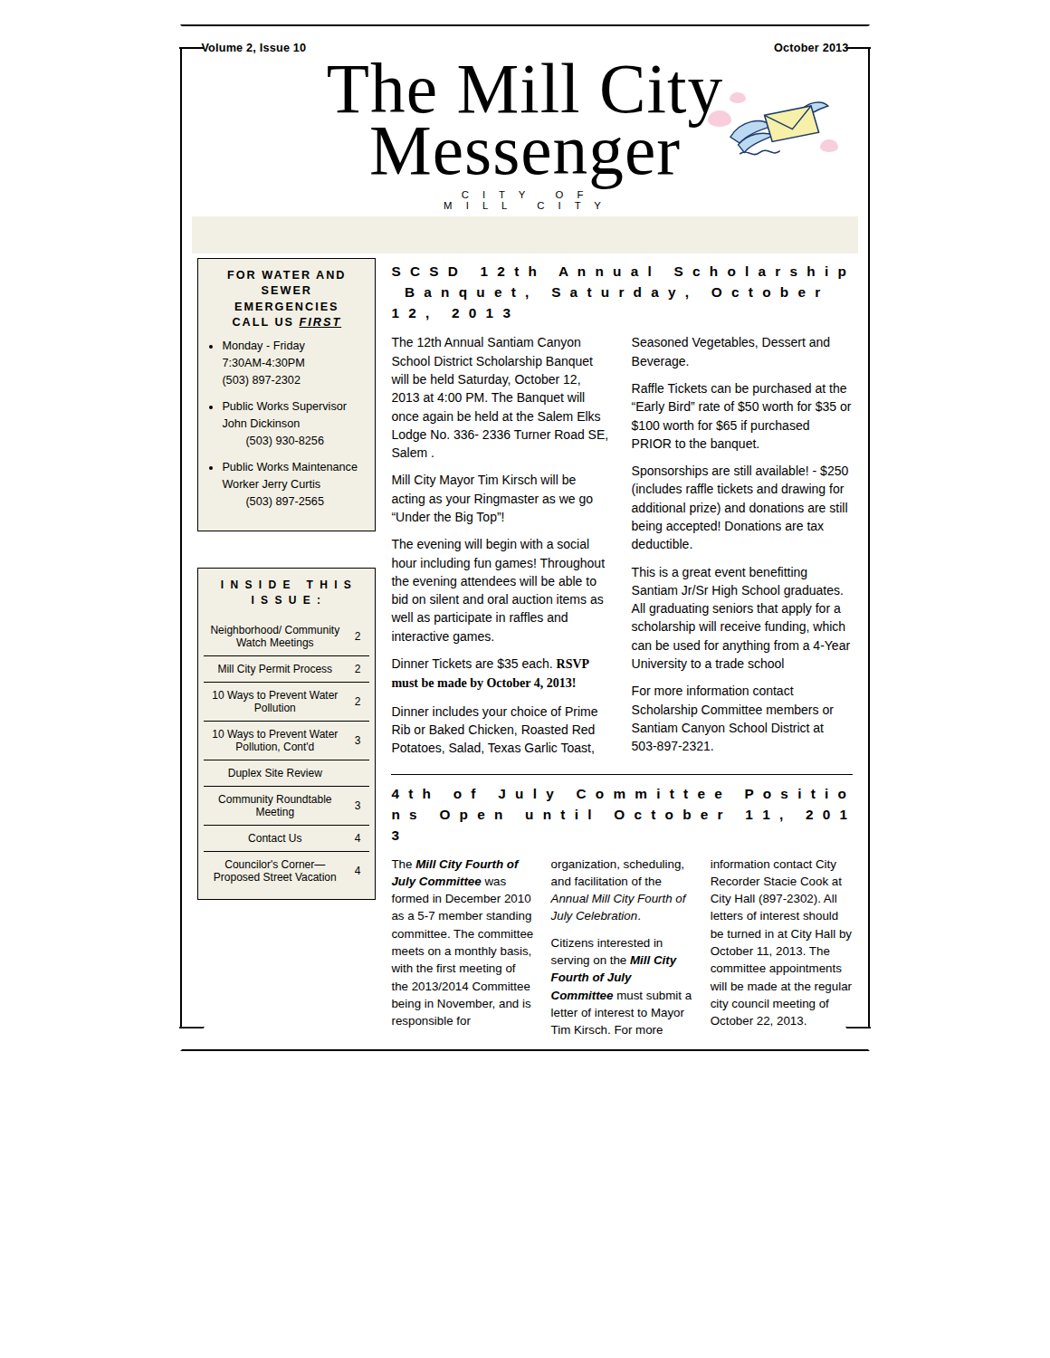Volume 2, Issue 10 October 2013
The Mill CityMessenger
C I T Y O F
M I L L C I T Y
For Water and Sewer
Emergencies
Call Us First
Monday - Friday
7:30AM-4:30PM
(503) 897-2302
Public Works Supervisor John Dickinson (503) 930-8256
Public Works Maintenance Worker Jerry Curtis (503) 897-2565
I N S I D E T H I S
I S S U E :
| Neighborhood/ Community Watch Meetings | 2 |
| Mill City Permit Process | 2 |
| 10 Ways to Prevent Water Pollution | 2 |
| 10 Ways to Prevent Water Pollution, Cont'd | 3 |
| Duplex Site Review | |
| Community Roundtable Meeting | 3 |
| Contact Us | 4 |
| Councilor's Corner—Proposed Street Vacation | 4 |
S C S D 1 2 t h A n n u a l S c h o l a r s h i p B a n q u e t , S a t u r d a y , O c t o b e r 1 2 , 2 0 1 3
The 12th Annual Santiam Canyon School District Scholarship Banquet will be held Saturday, October 12, 2013 at 4:00 PM. The Banquet will once again be held at the Salem Elks Lodge No. 336- 2336 Turner Road SE, Salem .
Mill City Mayor Tim Kirsch will be acting as your Ringmaster as we go “Under the Big Top”!
The evening will begin with a social hour including fun games! Throughout the evening attendees will be able to bid on silent and oral auction items as well as participate in raffles and interactive games.
Dinner Tickets are $35 each. RSVP must be made by October 4, 2013!
Dinner includes your choice of Prime Rib or Baked Chicken, Roasted Red Potatoes, Salad, Texas Garlic Toast, Seasoned Vegetables, Dessert and Beverage.
Raffle Tickets can be purchased at the “Early Bird” rate of $50 worth for $35 or $100 worth for $65 if purchased PRIOR to the banquet.
Sponsorships are still available! - $250 (includes raffle tickets and drawing for additional prize) and donations are still being accepted! Donations are tax deductible.
This is a great event benefitting Santiam Jr/Sr High School graduates. All graduating seniors that apply for a scholarship will receive funding, which can be used for anything from a 4-Year University to a trade school
For more information contact Scholarship Committee members or Santiam Canyon School District at 503-897-2321.
4 t h o f J u l y C o m m i t t e e P o s i t i o n s O p e n u n t i l O c t o b e r 1 1 , 2 0 1 3
The Mill City Fourth of July Committee was formed in December 2010 as a 5-7 member standing committee. The committee meets on a monthly basis, with the first meeting of the 2013/2014 Committee being in November, and is responsible for organization, scheduling, and facilitation of the Annual Mill City Fourth of July Celebration.
Citizens interested in serving on the Mill City Fourth of July Committee must submit a letter of interest to Mayor Tim Kirsch. For more information contact City Recorder Stacie Cook at City Hall (897-2302). All letters of interest should be turned in at City Hall by October 11, 2013. The committee appointments will be made at the regular city council meeting of October 22, 2013.